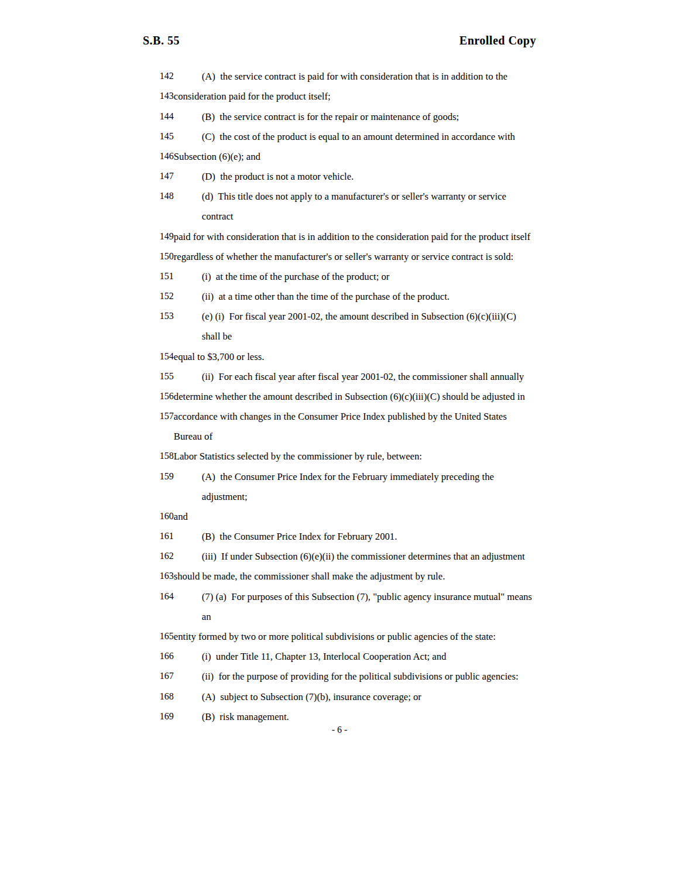S.B. 55 Enrolled Copy
| 142 | (A) the service contract is paid for with consideration that is in addition to the |
| 143 | consideration paid for the product itself; |
| 144 | (B) the service contract is for the repair or maintenance of goods; |
| 145 | (C) the cost of the product is equal to an amount determined in accordance with |
| 146 | Subsection (6)(e); and |
| 147 | (D) the product is not a motor vehicle. |
| 148 | (d) This title does not apply to a manufacturer's or seller's warranty or service contract |
| 149 | paid for with consideration that is in addition to the consideration paid for the product itself |
| 150 | regardless of whether the manufacturer's or seller's warranty or service contract is sold: |
| 151 | (i) at the time of the purchase of the product; or |
| 152 | (ii) at a time other than the time of the purchase of the product. |
| 153 | (e) (i) For fiscal year 2001-02, the amount described in Subsection (6)(c)(iii)(C) shall be |
| 154 | equal to $3,700 or less. |
| 155 | (ii) For each fiscal year after fiscal year 2001-02, the commissioner shall annually |
| 156 | determine whether the amount described in Subsection (6)(c)(iii)(C) should be adjusted in |
| 157 | accordance with changes in the Consumer Price Index published by the United States Bureau of |
| 158 | Labor Statistics selected by the commissioner by rule, between: |
| 159 | (A) the Consumer Price Index for the February immediately preceding the adjustment; |
| 160 | and |
| 161 | (B) the Consumer Price Index for February 2001. |
| 162 | (iii) If under Subsection (6)(e)(ii) the commissioner determines that an adjustment |
| 163 | should be made, the commissioner shall make the adjustment by rule. |
| 164 | (7) (a) For purposes of this Subsection (7), "public agency insurance mutual" means an |
| 165 | entity formed by two or more political subdivisions or public agencies of the state: |
| 166 | (i) under Title 11, Chapter 13, Interlocal Cooperation Act; and |
| 167 | (ii) for the purpose of providing for the political subdivisions or public agencies: |
| 168 | (A) subject to Subsection (7)(b), insurance coverage; or |
| 169 | (B) risk management. |
- 6 -